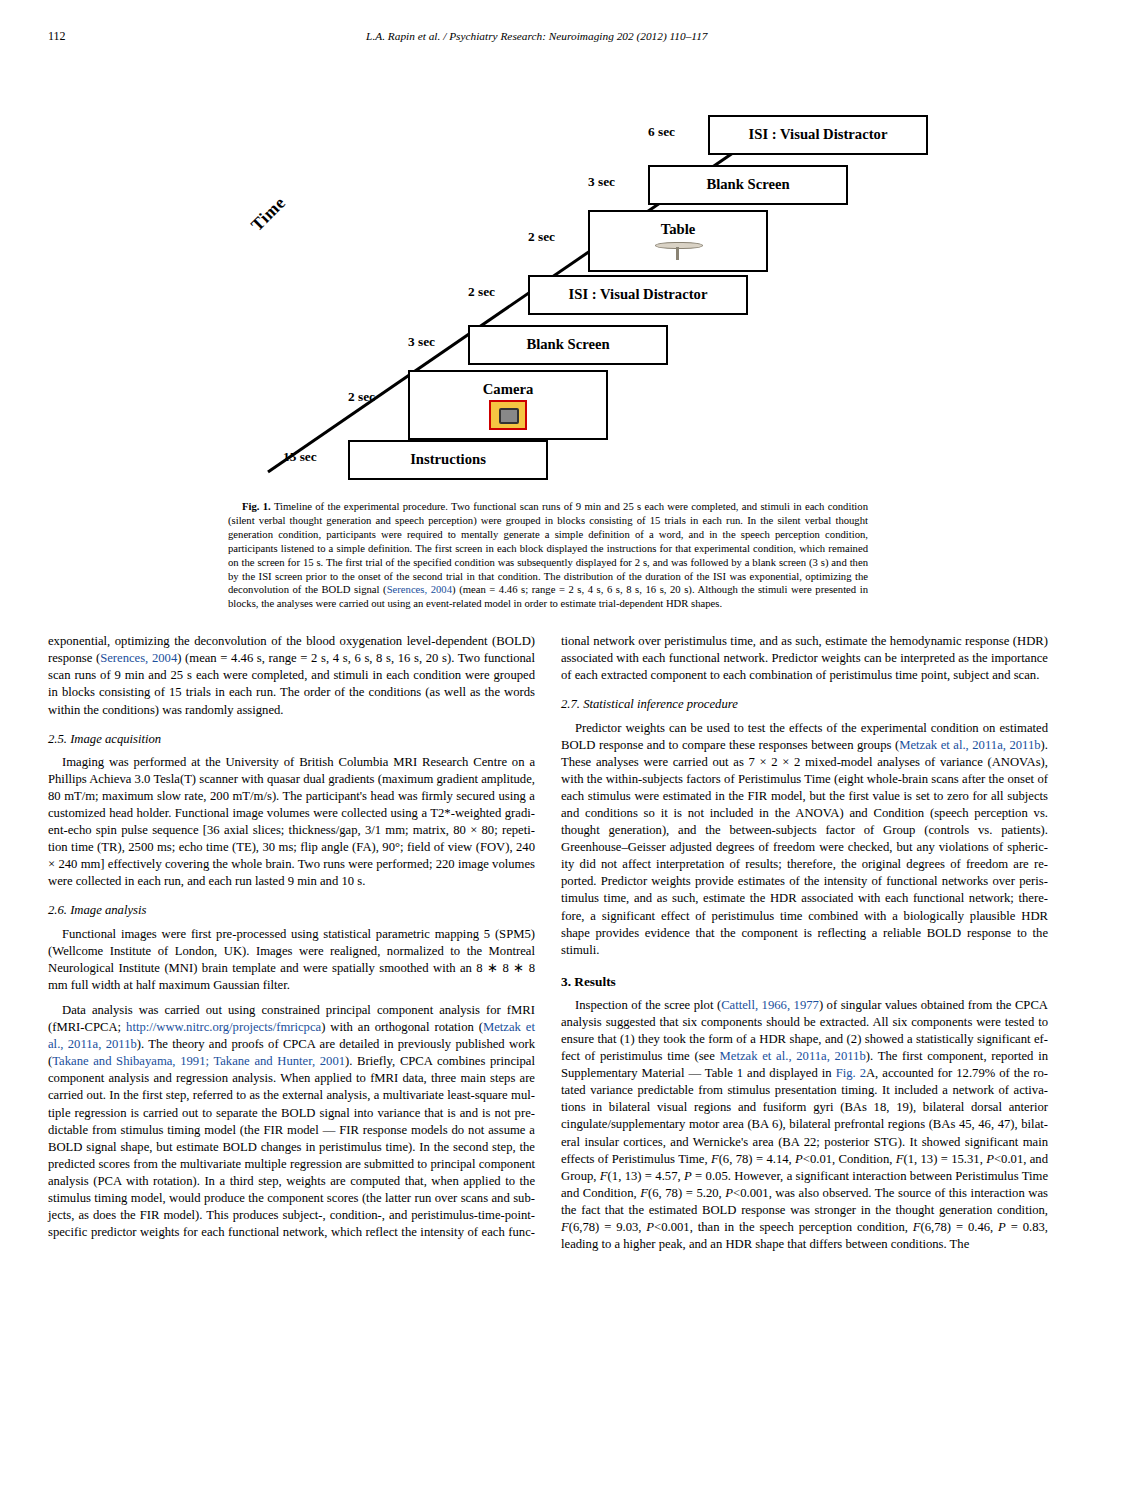112 L.A. Rapin et al. / Psychiatry Research: Neuroimaging 202 (2012) 110–117
Time
Instructions
15 sec
Camera
2 sec
Blank Screen
3 sec
ISI : Visual Distractor
2 sec
Table
2 sec
Blank Screen
3 sec
ISI : Visual Distractor
6 sec
Fig. 1. Timeline of the experimental procedure. Two functional scan runs of 9 min and 25 s each were completed, and stimuli in each condition (silent verbal thought generation and speech perception) were grouped in blocks consisting of 15 trials in each run. In the silent verbal thought generation condition, participants were required to mentally generate a simple definition of a word, and in the speech perception condition, participants listened to a simple definition. The first screen in each block displayed the instructions for that experimental condition, which remained on the screen for 15 s. The first trial of the specified condition was subsequently displayed for 2 s, and was followed by a blank screen (3 s) and then by the ISI screen prior to the onset of the second trial in that condition. The distribution of the duration of the ISI was exponential, optimizing the deconvolution of the BOLD signal (Serences, 2004) (mean = 4.46 s; range = 2 s, 4 s, 6 s, 8 s, 16 s, 20 s). Although the stimuli were presented in blocks, the analyses were carried out using an event-related model in order to estimate trial-dependent HDR shapes.
exponential, optimizing the deconvolution of the blood oxygenation level-dependent (BOLD) response (Serences, 2004) (mean = 4.46 s, range = 2 s, 4 s, 6 s, 8 s, 16 s, 20 s). Two functional scan runs of 9 min and 25 s each were completed, and stimuli in each condition were grouped in blocks consisting of 15 trials in each run. The order of the conditions (as well as the words within the conditions) was randomly assigned.
2.5. Image acquisition
Imaging was performed at the University of British Columbia MRI Research Centre on a Phillips Achieva 3.0 Tesla(T) scanner with quasar dual gradients (maximum gradient amplitude, 80 mT/m; maximum slow rate, 200 mT/m/s). The participant's head was firmly secured using a customized head holder. Functional image volumes were collected using a T2*-weighted gradient-echo spin pulse sequence [36 axial slices; thickness/gap, 3/1 mm; matrix, 80 × 80; repetition time (TR), 2500 ms; echo time (TE), 30 ms; flip angle (FA), 90°; field of view (FOV), 240 × 240 mm] effectively covering the whole brain. Two runs were performed; 220 image volumes were collected in each run, and each run lasted 9 min and 10 s.
2.6. Image analysis
Functional images were first pre-processed using statistical parametric mapping 5 (SPM5) (Wellcome Institute of London, UK). Images were realigned, normalized to the Montreal Neurological Institute (MNI) brain template and were spatially smoothed with an 8 ∗ 8 ∗ 8 mm full width at half maximum Gaussian filter.
Data analysis was carried out using constrained principal component analysis for fMRI (fMRI-CPCA; http://www.nitrc.org/projects/fmricpca) with an orthogonal rotation (Metzak et al., 2011a, 2011b). The theory and proofs of CPCA are detailed in previously published work (Takane and Shibayama, 1991; Takane and Hunter, 2001). Briefly, CPCA combines principal component analysis and regression analysis. When applied to fMRI data, three main steps are carried out. In the first step, referred to as the external analysis, a multivariate least-square multiple regression is carried out to separate the BOLD signal into variance that is and is not predictable from stimulus timing model (the FIR model — FIR response models do not assume a BOLD signal shape, but estimate BOLD changes in peristimulus time). In the second step, the predicted scores from the multivariate multiple regression are submitted to principal component analysis (PCA with rotation). In a third step, weights are computed that, when applied to the stimulus timing model, would produce the component scores (the latter run over scans and subjects, as does the FIR model). This produces subject-, condition-, and peristimulus-time-point-specific predictor weights for each functional network, which reflect the intensity of each functional network over peristimulus time, and as such, estimate the hemodynamic response (HDR) associated with each functional network. Predictor weights can be interpreted as the importance of each extracted component to each combination of peristimulus time point, subject and scan.
2.7. Statistical inference procedure
Predictor weights can be used to test the effects of the experimental condition on estimated BOLD response and to compare these responses between groups (Metzak et al., 2011a, 2011b). These analyses were carried out as 7 × 2 × 2 mixed-model analyses of variance (ANOVAs), with the within-subjects factors of Peristimulus Time (eight whole-brain scans after the onset of each stimulus were estimated in the FIR model, but the first value is set to zero for all subjects and conditions so it is not included in the ANOVA) and Condition (speech perception vs. thought generation), and the between-subjects factor of Group (controls vs. patients). Greenhouse–Geisser adjusted degrees of freedom were checked, but any violations of sphericity did not affect interpretation of results; therefore, the original degrees of freedom are reported. Predictor weights provide estimates of the intensity of functional networks over peristimulus time, and as such, estimate the HDR associated with each functional network; therefore, a significant effect of peristimulus time combined with a biologically plausible HDR shape provides evidence that the component is reflecting a reliable BOLD response to the stimuli.
3. Results
Inspection of the scree plot (Cattell, 1966, 1977) of singular values obtained from the CPCA analysis suggested that six components should be extracted. All six components were tested to ensure that (1) they took the form of a HDR shape, and (2) showed a statistically significant effect of peristimulus time (see Metzak et al., 2011a, 2011b). The first component, reported in Supplementary Material — Table 1 and displayed in Fig. 2 A, accounted for 12.79% of the rotated variance predictable from stimulus presentation timing. It included a network of activations in bilateral visual regions and fusiform gyri (BAs 18, 19), bilateral dorsal anterior cingulate/supplementary motor area (BA 6), bilateral prefrontal regions (BAs 45, 46, 47), bilateral insular cortices, and Wernicke's area (BA 22; posterior STG). It showed significant main effects of Peristimulus Time, F(6, 78) = 4.14, P<0.01, Condition, F(1, 13) = 15.31, P<0.01, and Group, F(1, 13) = 4.57, P = 0.05. However, a significant interaction between Peristimulus Time and Condition, F(6, 78) = 5.20, P<0.001, was also observed. The source of this interaction was the fact that the estimated BOLD response was stronger in the thought generation condition, F(6,78) = 9.03, P<0.001, than in the speech perception condition, F(6,78) = 0.46, P = 0.83, leading to a higher peak, and an HDR shape that differs between conditions. The